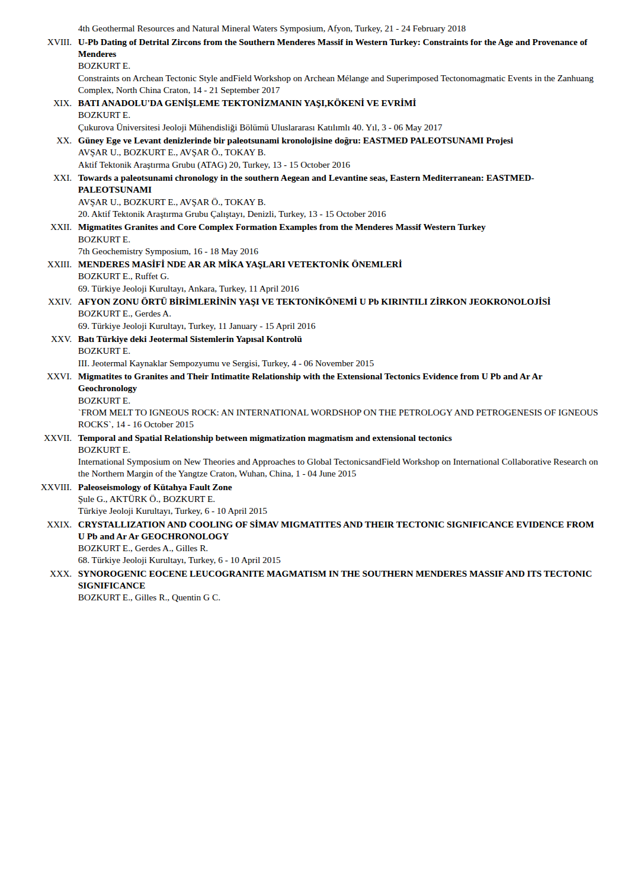4th Geothermal Resources and Natural Mineral Waters Symposium, Afyon, Turkey, 21 - 24 February 2018
XVIII.
U-Pb Dating of Detrital Zircons from the Southern Menderes Massif in Western Turkey: Constraints for the Age and Provenance of Menderes
BOZKURT E.
Constraints on Archean Tectonic Style andField Workshop on Archean Mélange and Superimposed Tectonomagmatic Events in the Zanhuang Complex, North China Craton, 14 - 21 September 2017
XIX.
BATI ANADOLU'DA GENİŞLEME TEKTONİZMANIN YAŞI,KÖKENİ VE EVRİMİ
BOZKURT E.
Çukurova Üniversitesi Jeoloji Mühendisliği Bölümü Uluslararası Katılımlı 40. Yıl, 3 - 06 May 2017
XX.
Güney Ege ve Levant denizlerinde bir paleotsunami kronolojisine doğru: EASTMED PALEOTSUNAMI Projesi
AVŞAR U., BOZKURT E., AVŞAR Ö., TOKAY B.
Aktif Tektonik Araştırma Grubu (ATAG) 20, Turkey, 13 - 15 October 2016
XXI.
Towards a paleotsunami chronology in the southern Aegean and Levantine seas, Eastern Mediterranean: EASTMED-PALEOTSUNAMI
AVŞAR U., BOZKURT E., AVŞAR Ö., TOKAY B.
20. Aktif Tektonik Araştırma Grubu Çalıştayı, Denizli, Turkey, 13 - 15 October 2016
XXII.
Migmatites Granites and Core Complex Formation Examples from the Menderes Massif Western Turkey
BOZKURT E.
7th Geochemistry Symposium, 16 - 18 May 2016
XXIII.
MENDERES MASİFİ NDE AR AR MİKA YAŞLARI VETEKTONİK ÖNEMLERİ
BOZKURT E., Ruffet G.
69. Türkiye Jeoloji Kurultayı, Ankara, Turkey, 11 April 2016
XXIV.
AFYON ZONU ÖRTÜ BİRİMLERİNİN YAŞI VE TEKTONİKÖNEMİ U Pb KIRINTILI ZİRKON JEOKRONOLOJİSİ
BOZKURT E., Gerdes A.
69. Türkiye Jeoloji Kurultayı, Turkey, 11 January - 15 April 2016
XXV.
Batı Türkiye deki Jeotermal Sistemlerin Yapısal Kontrolü
BOZKURT E.
III. Jeotermal Kaynaklar Sempozyumu ve Sergisi, Turkey, 4 - 06 November 2015
XXVI.
Migmatites to Granites and Their Intimatite Relationship with the Extensional Tectonics Evidence from U Pb and Ar Ar Geochronology
BOZKURT E.
`FROM MELT TO IGNEOUS ROCK: AN INTERNATIONAL WORDSHOP ON THE PETROLOGY AND PETROGENESIS OF IGNEOUS ROCKS`, 14 - 16 October 2015
XXVII.
Temporal and Spatial Relationship between migmatization magmatism and extensional tectonics
BOZKURT E.
International Symposium on New Theories and Approaches to Global TectonicsandField Workshop on International Collaborative Research on the Northern Margin of the Yangtze Craton, Wuhan, China, 1 - 04 June 2015
XXVIII.
Paleoseismology of Kütahya Fault Zone
Şule G., AKTÜRK Ö., BOZKURT E.
Türkiye Jeoloji Kurultayı, Turkey, 6 - 10 April 2015
XXIX.
CRYSTALLIZATION AND COOLING OF SİMAV MIGMATITES AND THEIR TECTONIC SIGNIFICANCE EVIDENCE FROM U Pb and Ar Ar GEOCHRONOLOGY
BOZKURT E., Gerdes A., Gilles R.
68. Türkiye Jeoloji Kurultayı, Turkey, 6 - 10 April 2015
XXX.
SYNOROGENIC EOCENE LEUCOGRANITE MAGMATISM IN THE SOUTHERN MENDERES MASSIF AND ITS TECTONIC SIGNIFICANCE
BOZKURT E., Gilles R., Quentin G C.